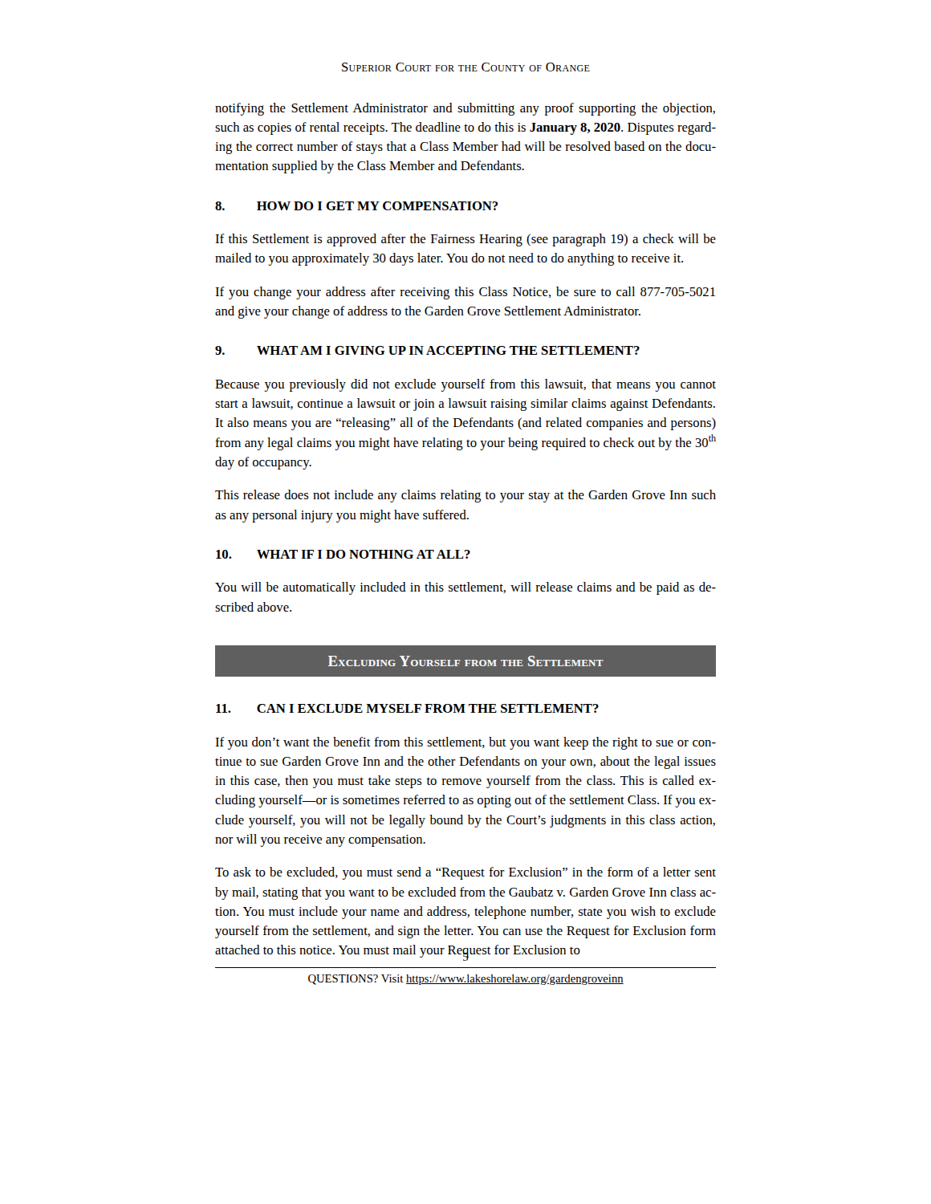Superior Court for the County of Orange
notifying the Settlement Administrator and submitting any proof supporting the objection, such as copies of rental receipts. The deadline to do this is January 8, 2020. Disputes regarding the correct number of stays that a Class Member had will be resolved based on the documentation supplied by the Class Member and Defendants.
8. HOW DO I GET MY COMPENSATION?
If this Settlement is approved after the Fairness Hearing (see paragraph 19) a check will be mailed to you approximately 30 days later. You do not need to do anything to receive it.
If you change your address after receiving this Class Notice, be sure to call 877-705-5021 and give your change of address to the Garden Grove Settlement Administrator.
9. WHAT AM I GIVING UP IN ACCEPTING THE SETTLEMENT?
Because you previously did not exclude yourself from this lawsuit, that means you cannot start a lawsuit, continue a lawsuit or join a lawsuit raising similar claims against Defendants. It also means you are “releasing” all of the Defendants (and related companies and persons) from any legal claims you might have relating to your being required to check out by the 30th day of occupancy.
This release does not include any claims relating to your stay at the Garden Grove Inn such as any personal injury you might have suffered.
10. WHAT IF I DO NOTHING AT ALL?
You will be automatically included in this settlement, will release claims and be paid as described above.
Excluding Yourself from the Settlement
11. CAN I EXCLUDE MYSELF FROM THE SETTLEMENT?
If you don’t want the benefit from this settlement, but you want keep the right to sue or continue to sue Garden Grove Inn and the other Defendants on your own, about the legal issues in this case, then you must take steps to remove yourself from the class. This is called excluding yourself—or is sometimes referred to as opting out of the settlement Class. If you exclude yourself, you will not be legally bound by the Court’s judgments in this class action, nor will you receive any compensation.
To ask to be excluded, you must send a “Request for Exclusion” in the form of a letter sent by mail, stating that you want to be excluded from the Gaubatz v. Garden Grove Inn class action. You must include your name and address, telephone number, state you wish to exclude yourself from the settlement, and sign the letter. You can use the Request for Exclusion form attached to this notice. You must mail your Request for Exclusion to
5
QUESTIONS? Visit https://www.lakeshorelaw.org/gardengroveinn